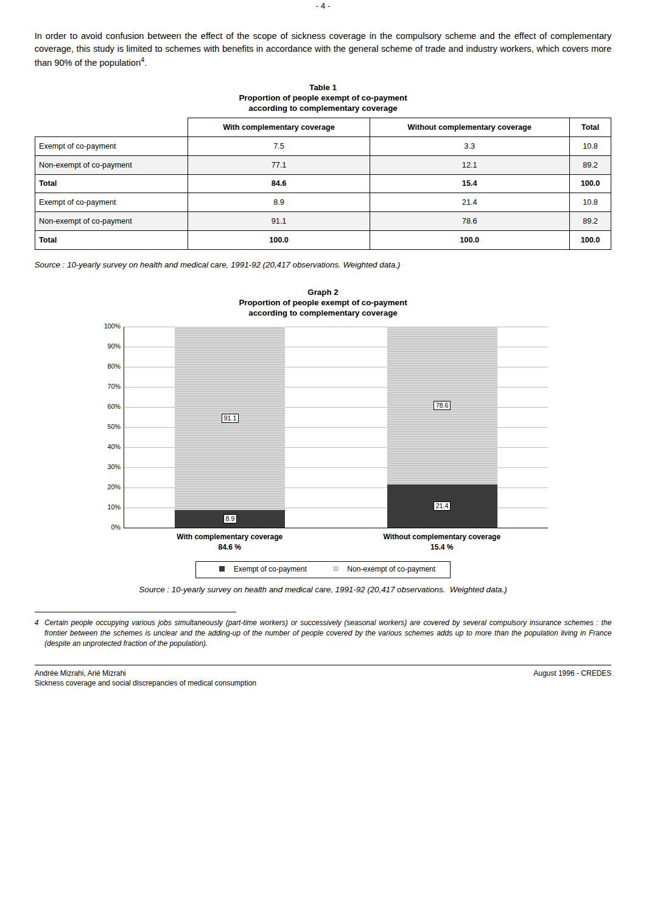- 4 -
In order to avoid confusion between the effect of the scope of sickness coverage in the compulsory scheme and the effect of complementary coverage, this study is limited to schemes with benefits in accordance with the general scheme of trade and industry workers, which covers more than 90% of the population4.
Table 1
Proportion of people exempt of co-payment
according to complementary coverage
| | With complementary coverage | Without complementary coverage | Total |
| --- | --- | --- | --- |
| Exempt of co-payment | 7.5 | 3.3 | 10.8 |
| Non-exempt of co-payment | 77.1 | 12.1 | 89.2 |
| Total | 84.6 | 15.4 | 100.0 |
| Exempt of co-payment | 8.9 | 21.4 | 10.8 |
| Non-exempt of co-payment | 91.1 | 78.6 | 89.2 |
| Total | 100.0 | 100.0 | 100.0 |
Source : 10-yearly survey on health and medical care, 1991-92 (20,417 observations. Weighted data.)
Graph 2
Proportion of people exempt of co-payment
according to complementary coverage
100%
90%
80%
70%
60%
50%
40%
30%
20%
10%
0%
8.9
91.1
21.4
78.6
With complementary coverage
84.6 %
Without complementary coverage
15.4 %
Exempt of co-payment Non-exempt of co-payment
Source : 10-yearly survey on health and medical care, 1991-92 (20,417 observations. Weighted data.)
4 Certain people occupying various jobs simultaneously (part-time workers) or successively (seasonal workers) are covered by several compulsory insurance schemes : the frontier between the schemes is unclear and the adding-up of the number of people covered by the various schemes adds up to more than the population living in France (despite an unprotected fraction of the population).
Andrée Mizrahi, Arié Mizrahi
Sickness coverage and social discrepancies of medical consumption
August 1996 - CREDES